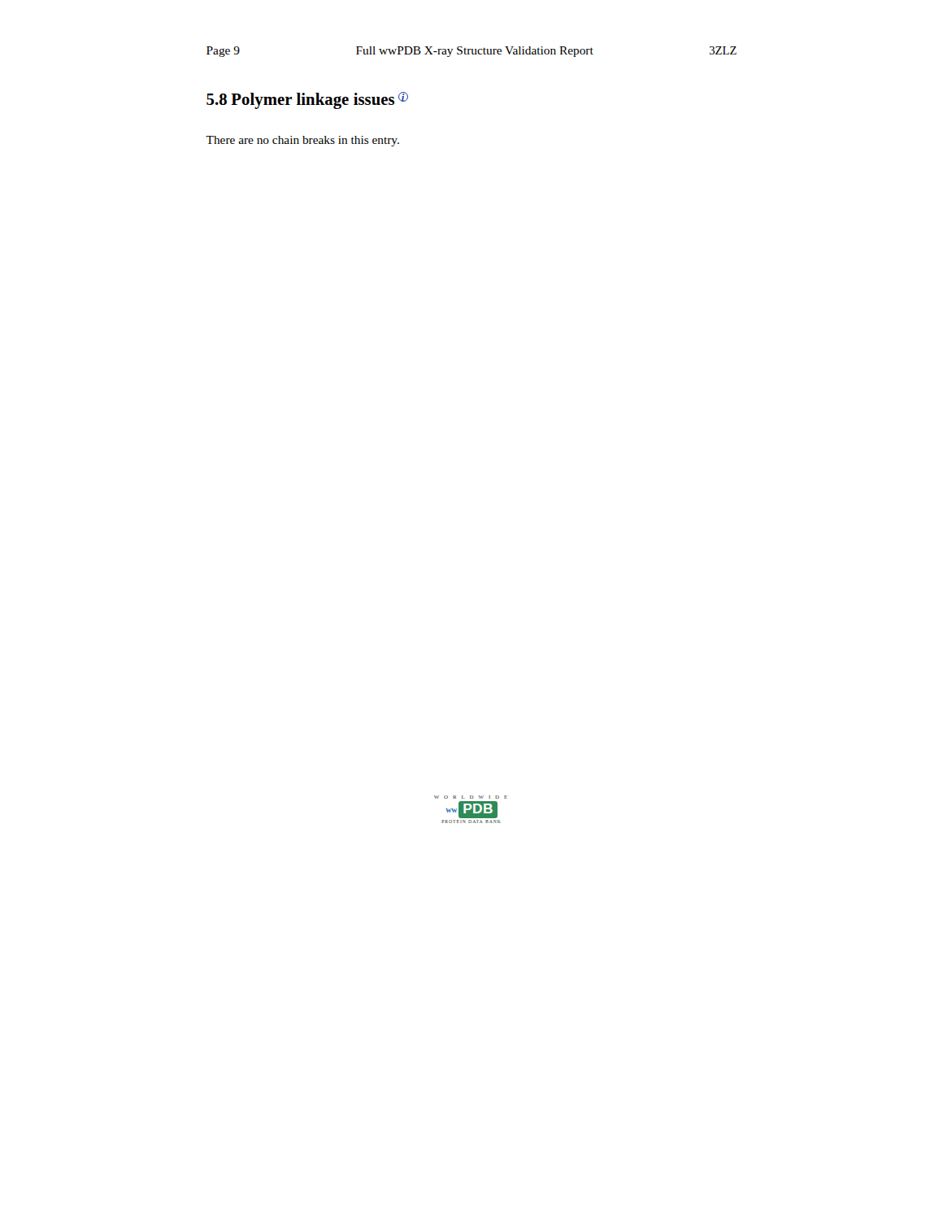Page 9
Full wwPDB X-ray Structure Validation Report
3ZLZ
5.8 Polymer linkage issuesi
There are no chain breaks in this entry.
W O R L D W I D E
ww PDB
PROTEIN DATA BANK